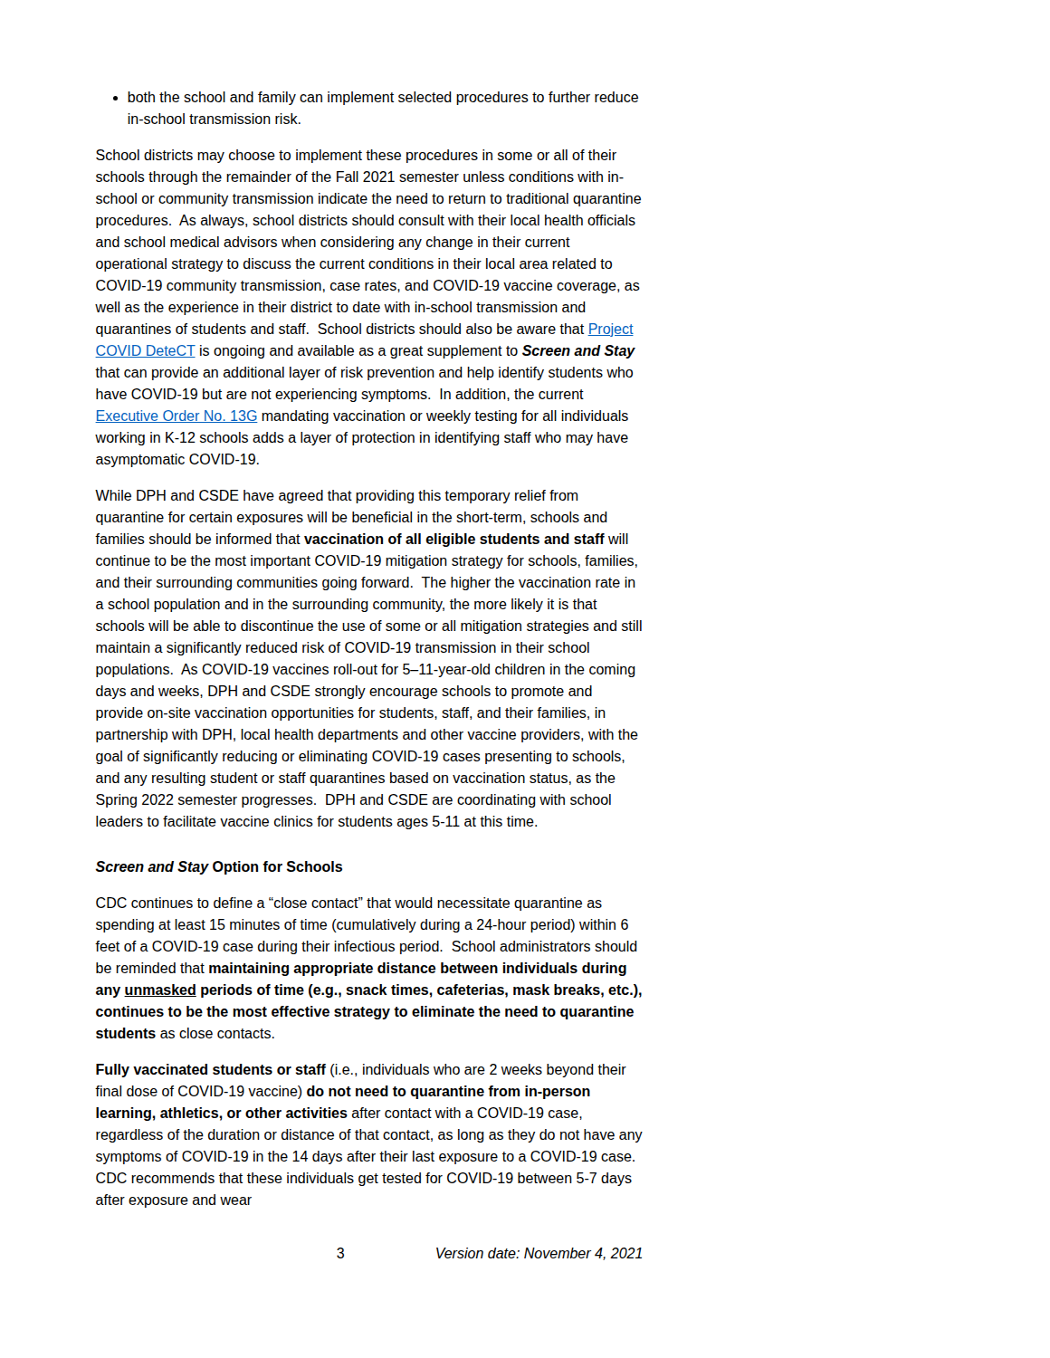both the school and family can implement selected procedures to further reduce in-school transmission risk.
School districts may choose to implement these procedures in some or all of their schools through the remainder of the Fall 2021 semester unless conditions with in-school or community transmission indicate the need to return to traditional quarantine procedures. As always, school districts should consult with their local health officials and school medical advisors when considering any change in their current operational strategy to discuss the current conditions in their local area related to COVID-19 community transmission, case rates, and COVID-19 vaccine coverage, as well as the experience in their district to date with in-school transmission and quarantines of students and staff. School districts should also be aware that Project COVID DeteCT is ongoing and available as a great supplement to Screen and Stay that can provide an additional layer of risk prevention and help identify students who have COVID-19 but are not experiencing symptoms. In addition, the current Executive Order No. 13G mandating vaccination or weekly testing for all individuals working in K-12 schools adds a layer of protection in identifying staff who may have asymptomatic COVID-19.
While DPH and CSDE have agreed that providing this temporary relief from quarantine for certain exposures will be beneficial in the short-term, schools and families should be informed that vaccination of all eligible students and staff will continue to be the most important COVID-19 mitigation strategy for schools, families, and their surrounding communities going forward. The higher the vaccination rate in a school population and in the surrounding community, the more likely it is that schools will be able to discontinue the use of some or all mitigation strategies and still maintain a significantly reduced risk of COVID-19 transmission in their school populations. As COVID-19 vaccines roll-out for 5–11-year-old children in the coming days and weeks, DPH and CSDE strongly encourage schools to promote and provide on-site vaccination opportunities for students, staff, and their families, in partnership with DPH, local health departments and other vaccine providers, with the goal of significantly reducing or eliminating COVID-19 cases presenting to schools, and any resulting student or staff quarantines based on vaccination status, as the Spring 2022 semester progresses. DPH and CSDE are coordinating with school leaders to facilitate vaccine clinics for students ages 5-11 at this time.
Screen and Stay Option for Schools
CDC continues to define a “close contact” that would necessitate quarantine as spending at least 15 minutes of time (cumulatively during a 24-hour period) within 6 feet of a COVID-19 case during their infectious period. School administrators should be reminded that maintaining appropriate distance between individuals during any unmasked periods of time (e.g., snack times, cafeterias, mask breaks, etc.), continues to be the most effective strategy to eliminate the need to quarantine students as close contacts.
Fully vaccinated students or staff (i.e., individuals who are 2 weeks beyond their final dose of COVID-19 vaccine) do not need to quarantine from in-person learning, athletics, or other activities after contact with a COVID-19 case, regardless of the duration or distance of that contact, as long as they do not have any symptoms of COVID-19 in the 14 days after their last exposure to a COVID-19 case. CDC recommends that these individuals get tested for COVID-19 between 5-7 days after exposure and wear
3 Version date: November 4, 2021